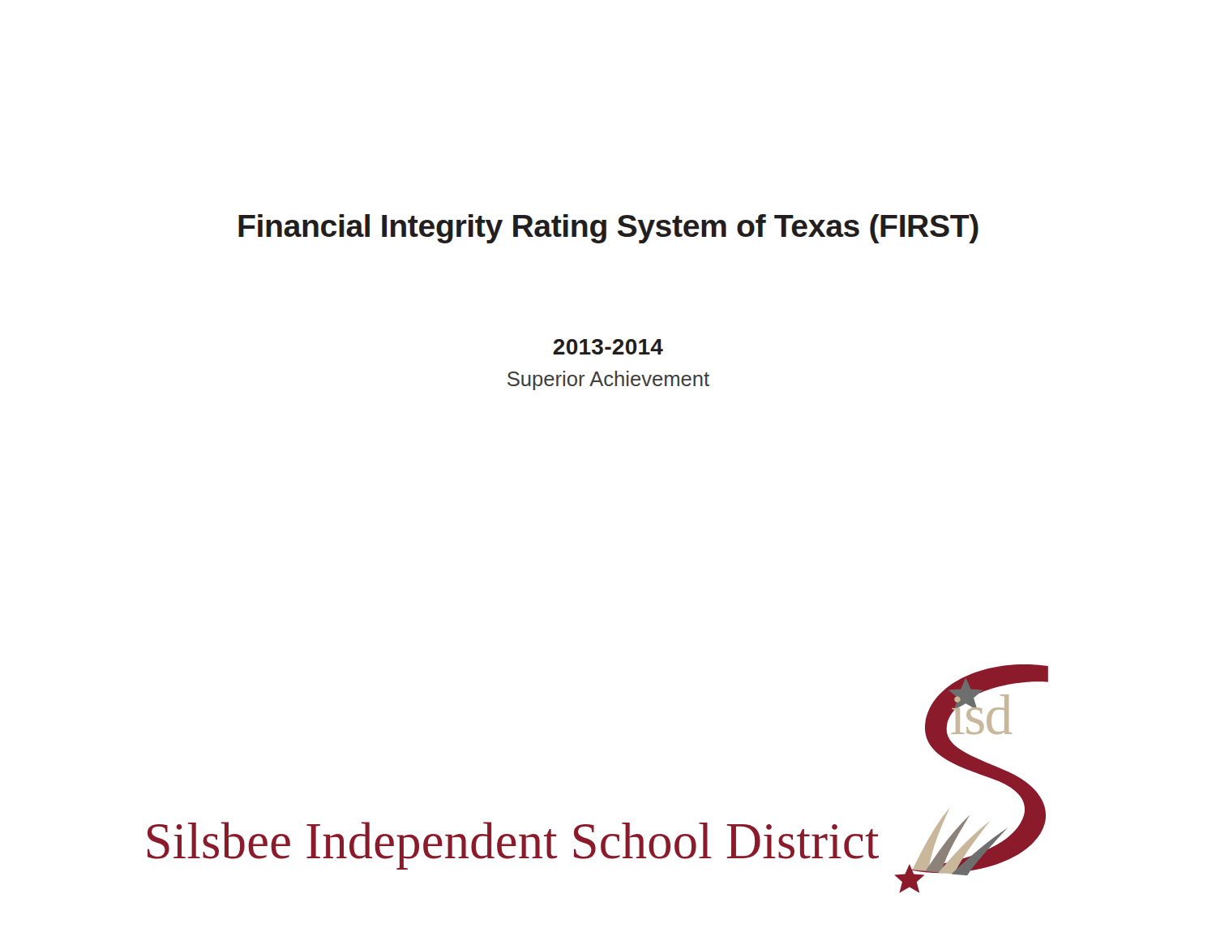Financial Integrity Rating System of Texas (FIRST)
2013-2014
Superior Achievement
Silsbee Independent School District
isd